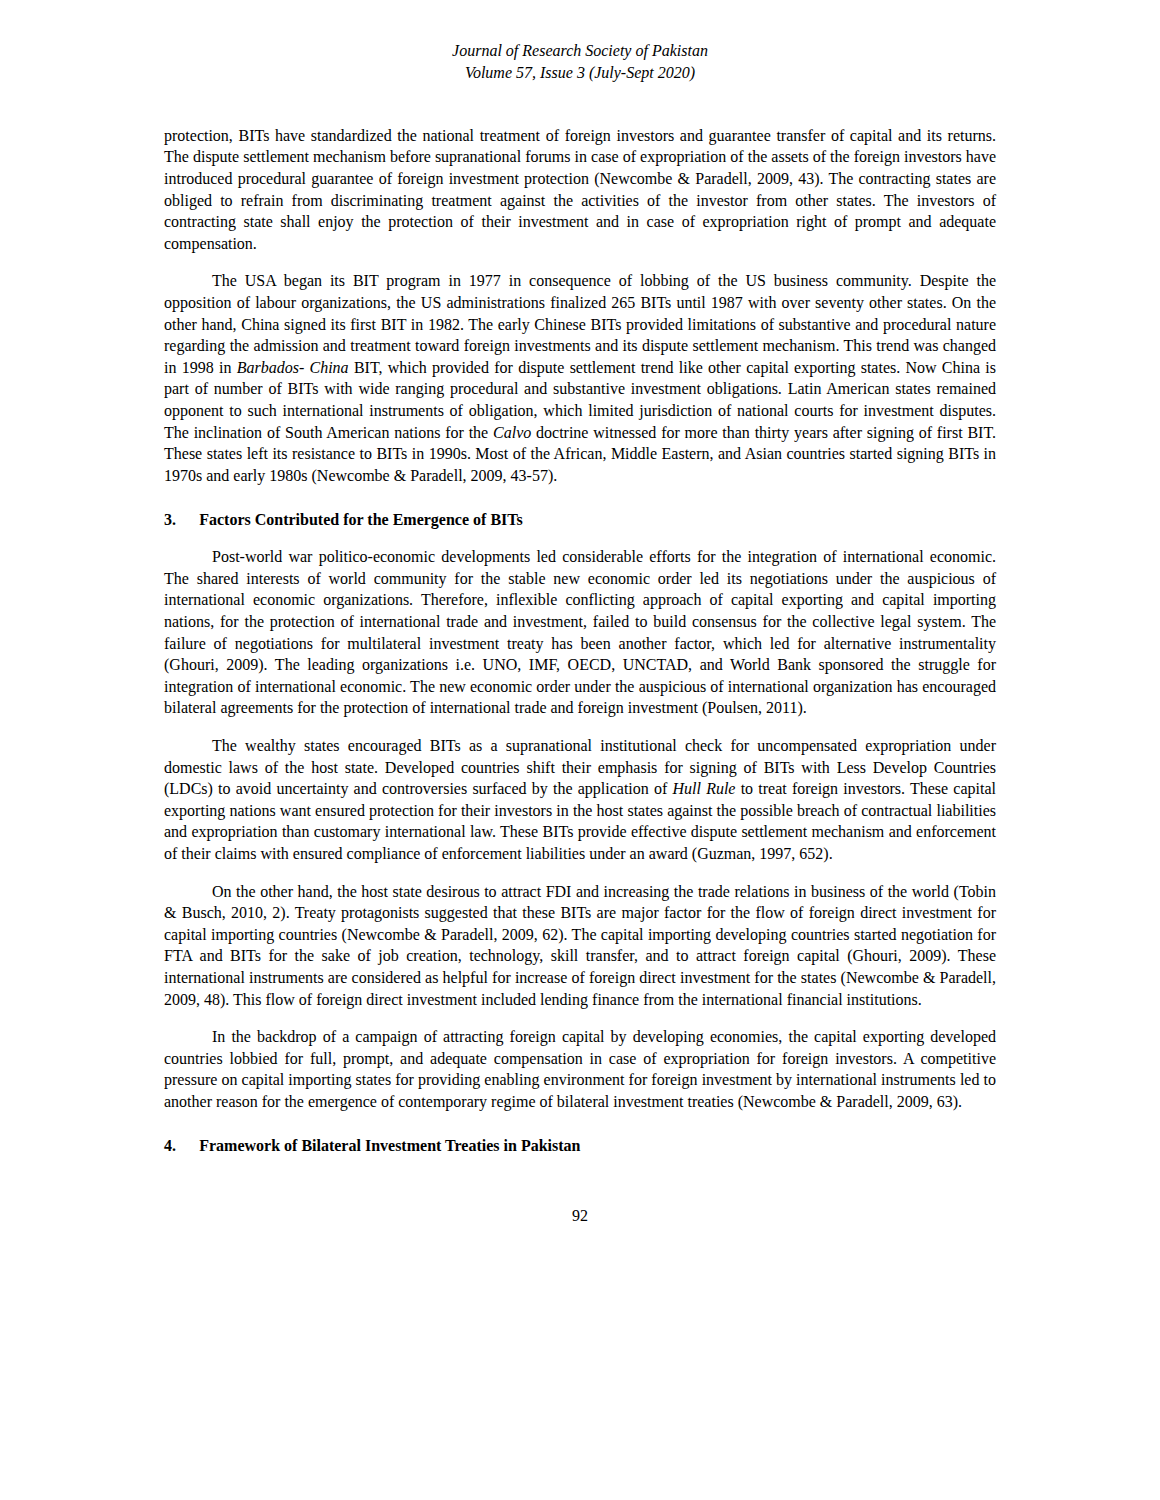Journal of Research Society of Pakistan Volume 57, Issue 3 (July-Sept 2020)
protection, BITs have standardized the national treatment of foreign investors and guarantee transfer of capital and its returns. The dispute settlement mechanism before supranational forums in case of expropriation of the assets of the foreign investors have introduced procedural guarantee of foreign investment protection (Newcombe & Paradell, 2009, 43). The contracting states are obliged to refrain from discriminating treatment against the activities of the investor from other states. The investors of contracting state shall enjoy the protection of their investment and in case of expropriation right of prompt and adequate compensation.
The USA began its BIT program in 1977 in consequence of lobbing of the US business community. Despite the opposition of labour organizations, the US administrations finalized 265 BITs until 1987 with over seventy other states. On the other hand, China signed its first BIT in 1982. The early Chinese BITs provided limitations of substantive and procedural nature regarding the admission and treatment toward foreign investments and its dispute settlement mechanism. This trend was changed in 1998 in Barbados- China BIT, which provided for dispute settlement trend like other capital exporting states. Now China is part of number of BITs with wide ranging procedural and substantive investment obligations. Latin American states remained opponent to such international instruments of obligation, which limited jurisdiction of national courts for investment disputes. The inclination of South American nations for the Calvo doctrine witnessed for more than thirty years after signing of first BIT. These states left its resistance to BITs in 1990s. Most of the African, Middle Eastern, and Asian countries started signing BITs in 1970s and early 1980s (Newcombe & Paradell, 2009, 43-57).
3. Factors Contributed for the Emergence of BITs
Post-world war politico-economic developments led considerable efforts for the integration of international economic. The shared interests of world community for the stable new economic order led its negotiations under the auspicious of international economic organizations. Therefore, inflexible conflicting approach of capital exporting and capital importing nations, for the protection of international trade and investment, failed to build consensus for the collective legal system. The failure of negotiations for multilateral investment treaty has been another factor, which led for alternative instrumentality (Ghouri, 2009). The leading organizations i.e. UNO, IMF, OECD, UNCTAD, and World Bank sponsored the struggle for integration of international economic. The new economic order under the auspicious of international organization has encouraged bilateral agreements for the protection of international trade and foreign investment (Poulsen, 2011).
The wealthy states encouraged BITs as a supranational institutional check for uncompensated expropriation under domestic laws of the host state. Developed countries shift their emphasis for signing of BITs with Less Develop Countries (LDCs) to avoid uncertainty and controversies surfaced by the application of Hull Rule to treat foreign investors. These capital exporting nations want ensured protection for their investors in the host states against the possible breach of contractual liabilities and expropriation than customary international law. These BITs provide effective dispute settlement mechanism and enforcement of their claims with ensured compliance of enforcement liabilities under an award (Guzman, 1997, 652).
On the other hand, the host state desirous to attract FDI and increasing the trade relations in business of the world (Tobin & Busch, 2010, 2). Treaty protagonists suggested that these BITs are major factor for the flow of foreign direct investment for capital importing countries (Newcombe & Paradell, 2009, 62). The capital importing developing countries started negotiation for FTA and BITs for the sake of job creation, technology, skill transfer, and to attract foreign capital (Ghouri, 2009). These international instruments are considered as helpful for increase of foreign direct investment for the states (Newcombe & Paradell, 2009, 48). This flow of foreign direct investment included lending finance from the international financial institutions.
In the backdrop of a campaign of attracting foreign capital by developing economies, the capital exporting developed countries lobbied for full, prompt, and adequate compensation in case of expropriation for foreign investors. A competitive pressure on capital importing states for providing enabling environment for foreign investment by international instruments led to another reason for the emergence of contemporary regime of bilateral investment treaties (Newcombe & Paradell, 2009, 63).
4. Framework of Bilateral Investment Treaties in Pakistan
92